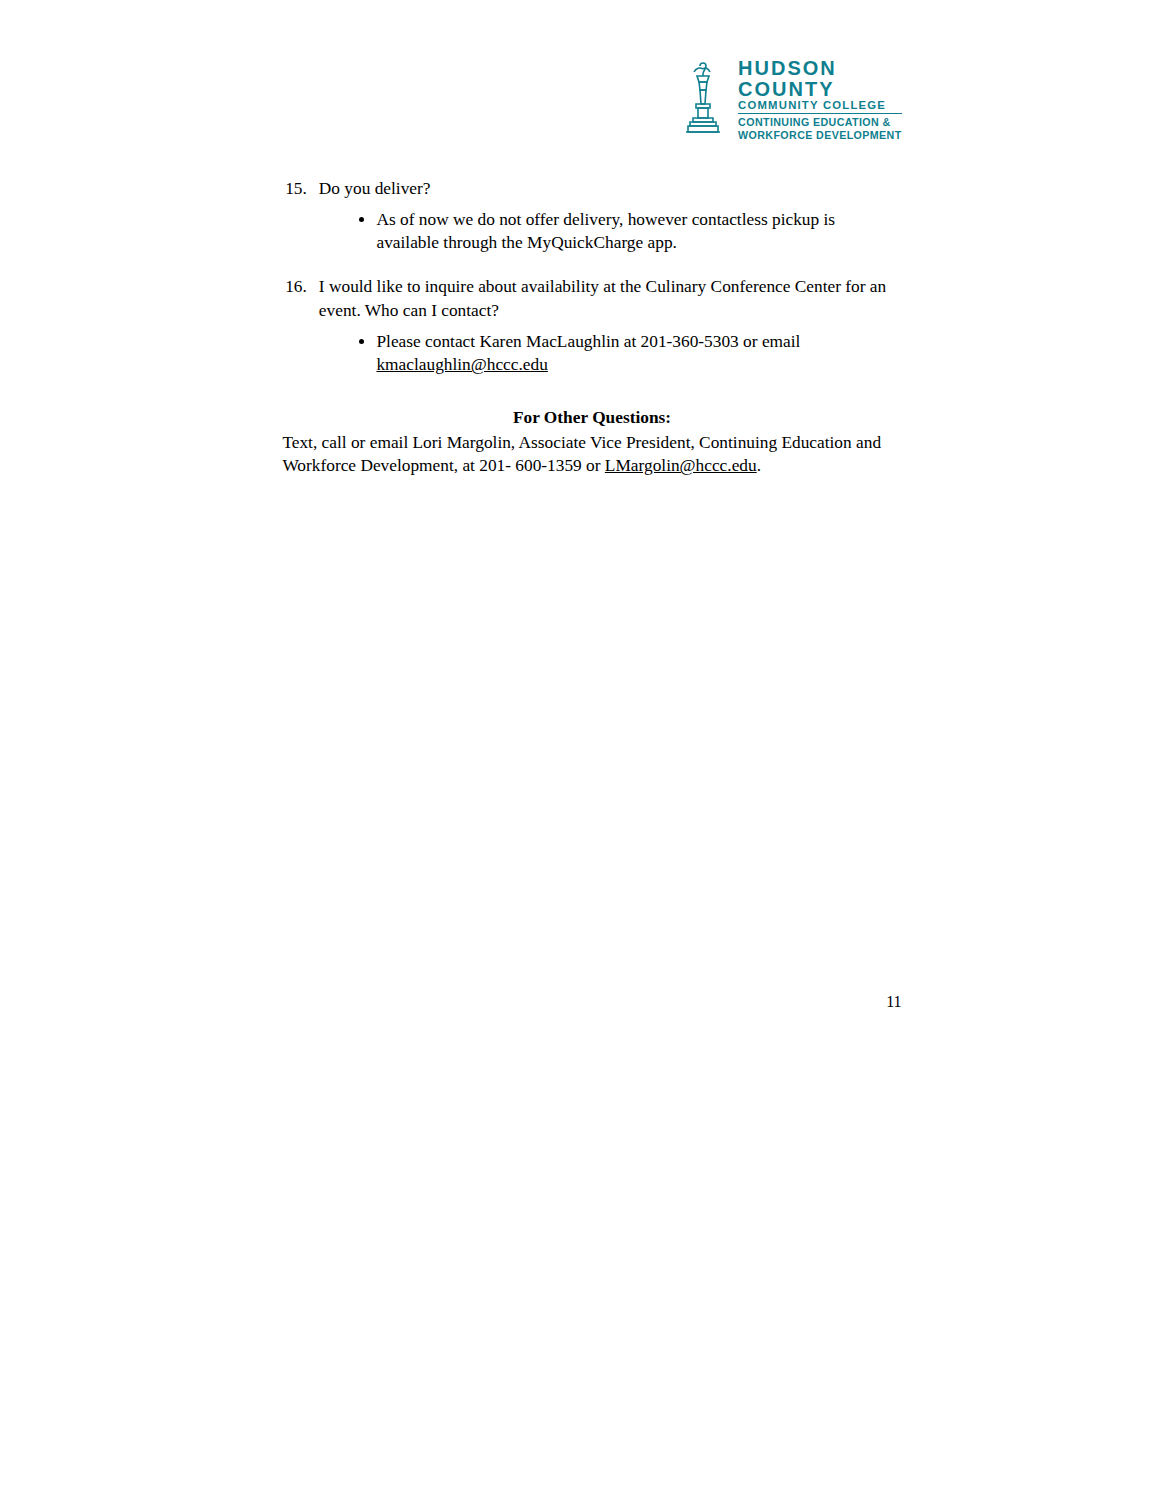HUDSON COUNTY COMMUNITY COLLEGE
CONTINUING EDUCATION & WORKFORCE DEVELOPMENT
Do you deliver?
As of now we do not offer delivery, however contactless pickup is available through the MyQuickCharge app.
I would like to inquire about availability at the Culinary Conference Center for an event. Who can I contact?
Please contact Karen MacLaughlin at 201-360-5303 or email kmaclaughlin@hccc.edu
For Other Questions:
Text, call or email Lori Margolin, Associate Vice President, Continuing Education and Workforce Development, at 201- 600-1359 or LMargolin@hccc.edu.
11